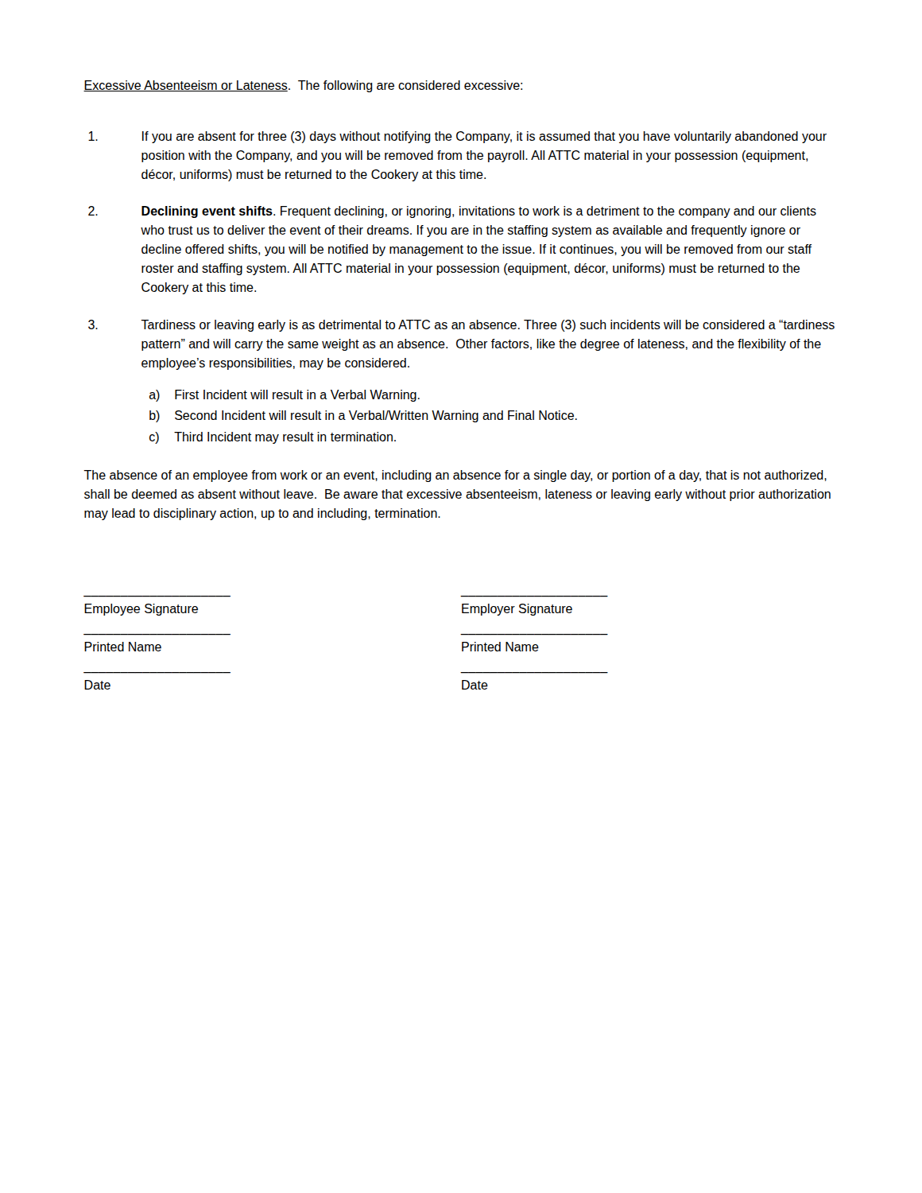Excessive Absenteeism or Lateness. The following are considered excessive:
If you are absent for three (3) days without notifying the Company, it is assumed that you have voluntarily abandoned your position with the Company, and you will be removed from the payroll. All ATTC material in your possession (equipment, décor, uniforms) must be returned to the Cookery at this time.
Declining event shifts. Frequent declining, or ignoring, invitations to work is a detriment to the company and our clients who trust us to deliver the event of their dreams. If you are in the staffing system as available and frequently ignore or decline offered shifts, you will be notified by management to the issue. If it continues, you will be removed from our staff roster and staffing system. All ATTC material in your possession (equipment, décor, uniforms) must be returned to the Cookery at this time.
Tardiness or leaving early is as detrimental to ATTC as an absence. Three (3) such incidents will be considered a “tardiness pattern” and will carry the same weight as an absence. Other factors, like the degree of lateness, and the flexibility of the employee’s responsibilities, may be considered.
First Incident will result in a Verbal Warning.
Second Incident will result in a Verbal/Written Warning and Final Notice.
Third Incident may result in termination.
The absence of an employee from work or an event, including an absence for a single day, or portion of a day, that is not authorized, shall be deemed as absent without leave. Be aware that excessive absenteeism, lateness or leaving early without prior authorization may lead to disciplinary action, up to and including, termination.
| ____________________ | ____________________ |
| Employee Signature | Employer Signature |
| ____________________ | ____________________ |
| Printed Name | Printed Name |
| ____________________ | ____________________ |
| Date | Date |